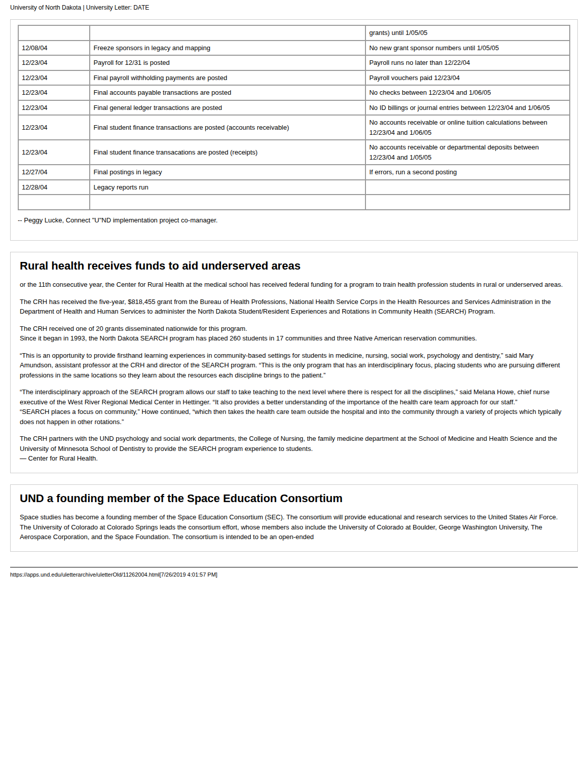University of North Dakota | University Letter: DATE
| | | grants) until 1/05/05 |
| 12/08/04 | Freeze sponsors in legacy and mapping | No new grant sponsor numbers until 1/05/05 |
| 12/23/04 | Payroll for 12/31 is posted | Payroll runs no later than 12/22/04 |
| 12/23/04 | Final payroll withholding payments are posted | Payroll vouchers paid 12/23/04 |
| 12/23/04 | Final accounts payable transactions are posted | No checks between 12/23/04 and 1/06/05 |
| 12/23/04 | Final general ledger transactions are posted | No ID billings or journal entries between 12/23/04 and 1/06/05 |
| 12/23/04 | Final student finance transactions are posted (accounts receivable) | No accounts receivable or online tuition calculations between 12/23/04 and 1/06/05 |
| 12/23/04 | Final student finance transacations are posted (receipts) | No accounts receivable or departmental deposits between 12/23/04 and 1/05/05 |
| 12/27/04 | Final postings in legacy | If errors, run a second posting |
| 12/28/04 | Legacy reports run | |
-- Peggy Lucke, Connect "U"ND implementation project co-manager.
Rural health receives funds to aid underserved areas
or the 11th consecutive year, the Center for Rural Health at the medical school has received federal funding for a program to train health profession students in rural or underserved areas.
The CRH has received the five-year, $818,455 grant from the Bureau of Health Professions, National Health Service Corps in the Health Resources and Services Administration in the Department of Health and Human Services to administer the North Dakota Student/Resident Experiences and Rotations in Community Health (SEARCH) Program.
The CRH received one of 20 grants disseminated nationwide for this program.
Since it began in 1993, the North Dakota SEARCH program has placed 260 students in 17 communities and three Native American reservation communities.
“This is an opportunity to provide firsthand learning experiences in community-based settings for students in medicine, nursing, social work, psychology and dentistry,” said Mary Amundson, assistant professor at the CRH and director of the SEARCH program. “This is the only program that has an interdisciplinary focus, placing students who are pursuing different professions in the same locations so they learn about the resources each discipline brings to the patient.”
“The interdisciplinary approach of the SEARCH program allows our staff to take teaching to the next level where there is respect for all the disciplines,” said Melana Howe, chief nurse executive of the West River Regional Medical Center in Hettinger. “It also provides a better understanding of the importance of the health care team approach for our staff.”
“SEARCH places a focus on community,” Howe continued, “which then takes the health care team outside the hospital and into the community through a variety of projects which typically does not happen in other rotations.”
The CRH partners with the UND psychology and social work departments, the College of Nursing, the family medicine department at the School of Medicine and Health Science and the University of Minnesota School of Dentistry to provide the SEARCH program experience to students.
— Center for Rural Health.
UND a founding member of the Space Education Consortium
Space studies has become a founding member of the Space Education Consortium (SEC). The consortium will provide educational and research services to the United States Air Force. The University of Colorado at Colorado Springs leads the consortium effort, whose members also include the University of Colorado at Boulder, George Washington University, The Aerospace Corporation, and the Space Foundation. The consortium is intended to be an open-ended
https://apps.und.edu/uletterarchive/uletterOld/11262004.html[7/26/2019 4:01:57 PM]